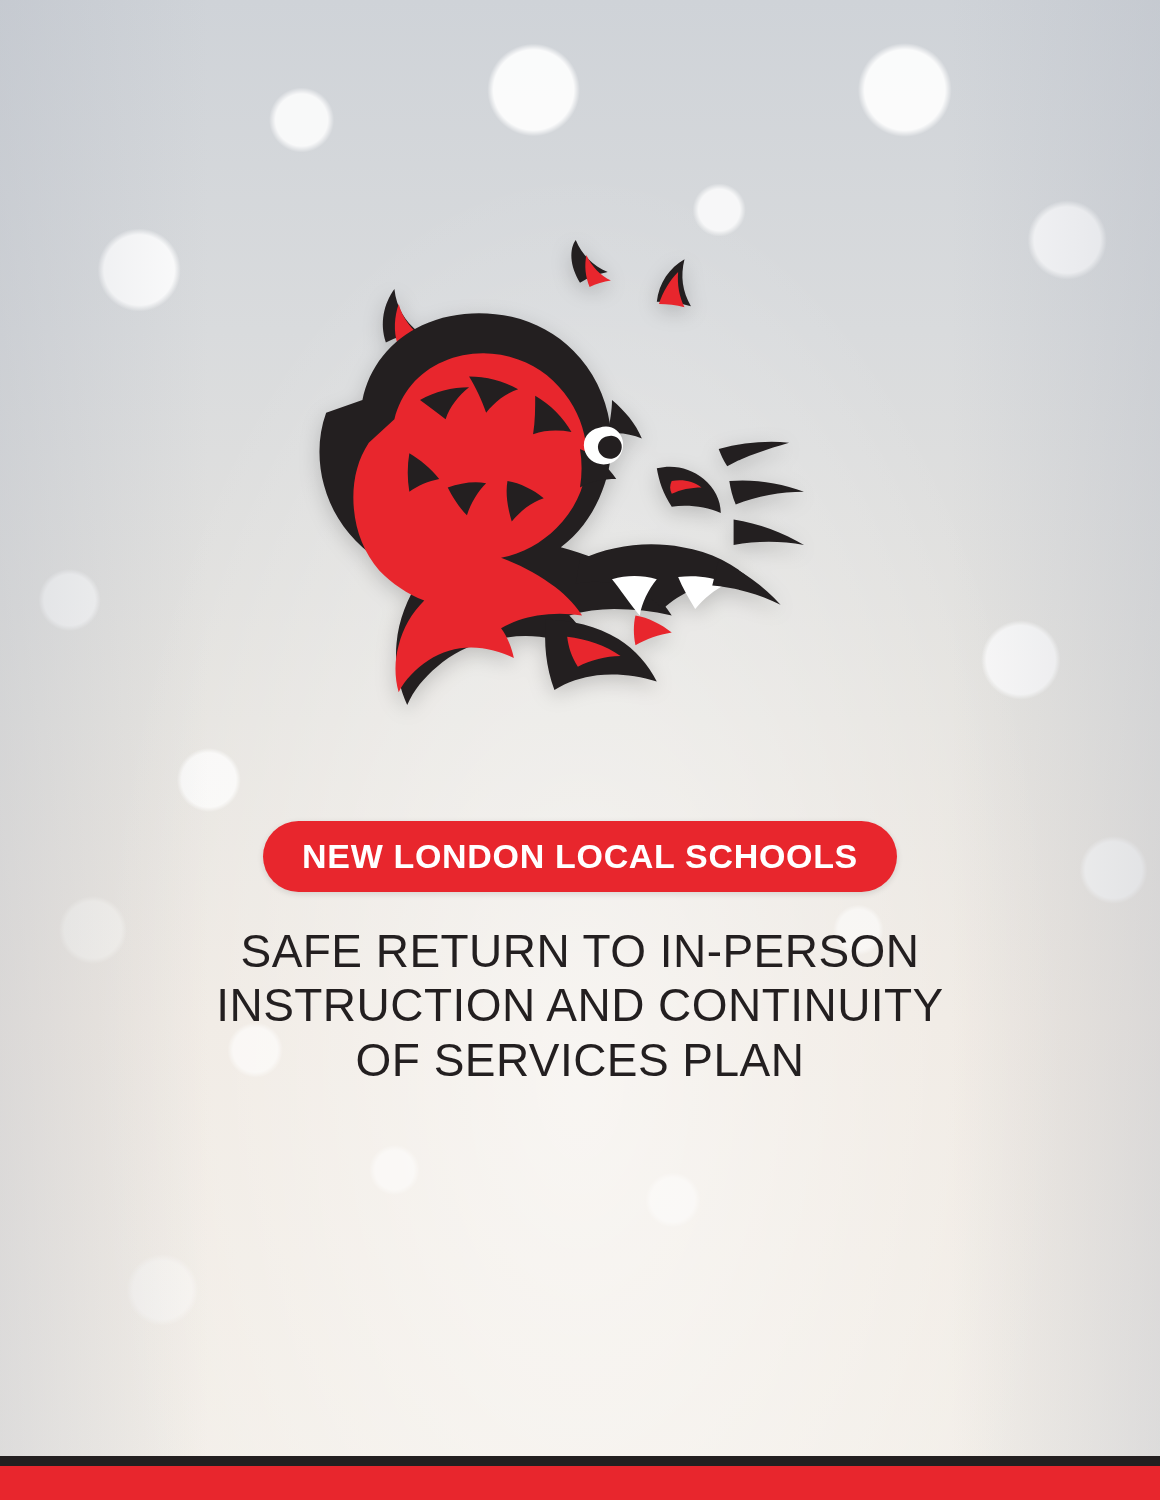Wildcat head mascot logo in red and black
New London Local Schools
Safe Return to In-Person Instruction and Continuity of Services Plan